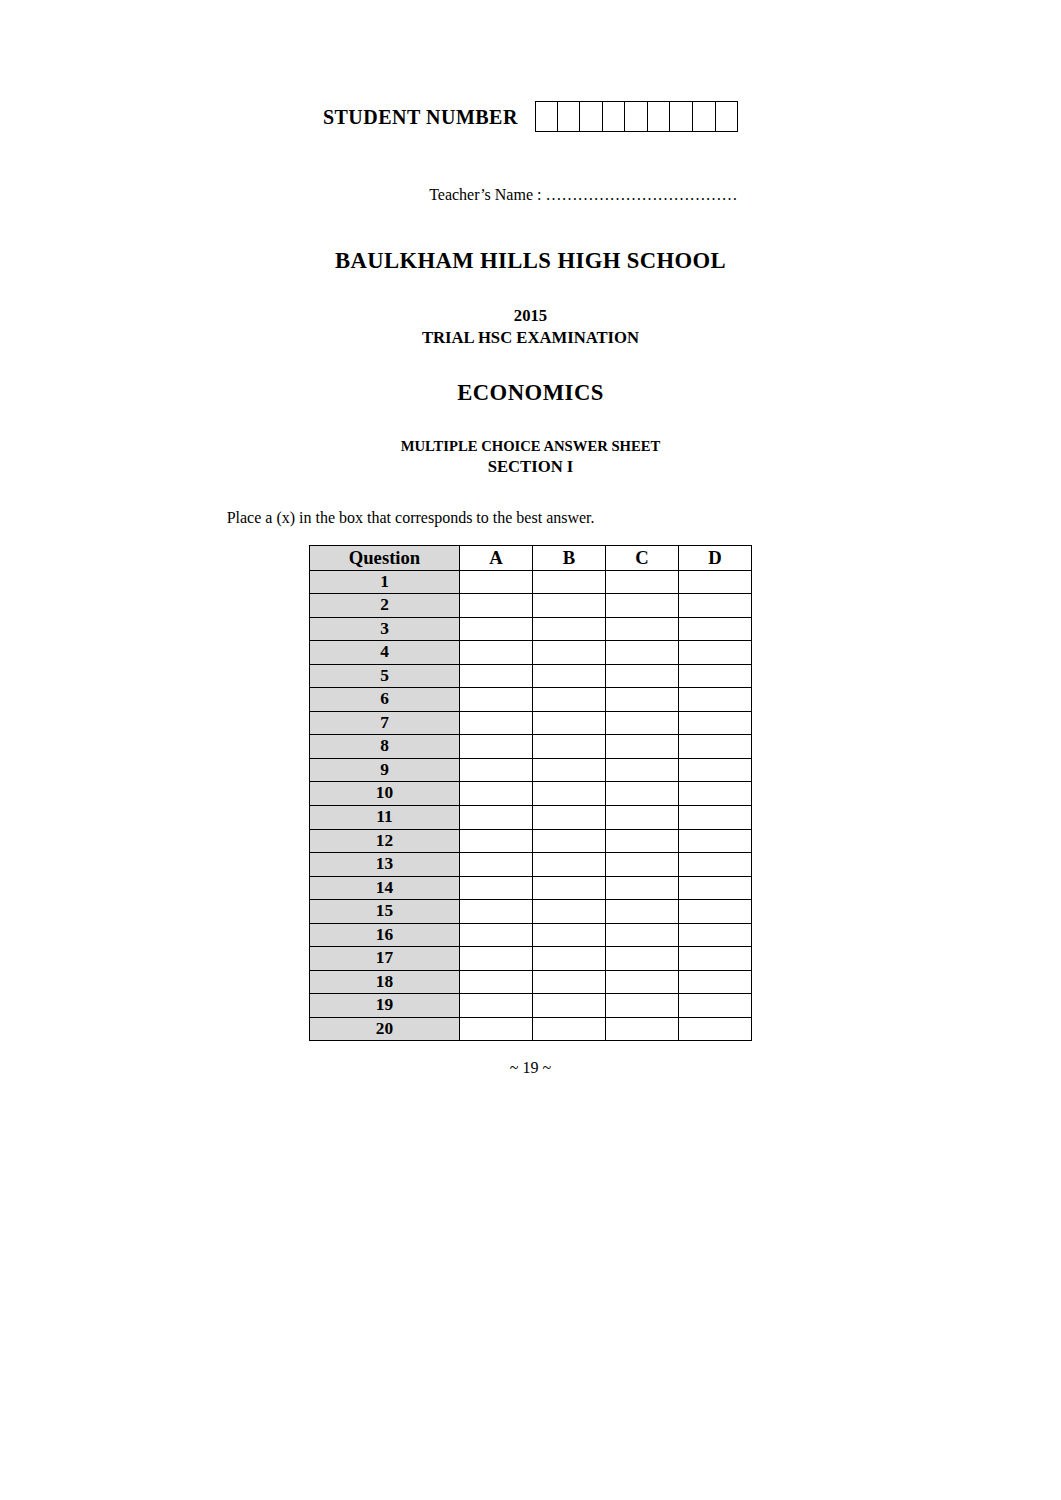STUDENT NUMBER
Teacher’s Name : ………………………………
BAULKHAM HILLS HIGH SCHOOL
2015
TRIAL HSC EXAMINATION
ECONOMICS
MULTIPLE CHOICE ANSWER SHEET
SECTION I
Place a (x) in the box that corresponds to the best answer.
| Question | A | B | C | D |
| --- | --- | --- | --- | --- |
| 1 | | | | |
| 2 | | | | |
| 3 | | | | |
| 4 | | | | |
| 5 | | | | |
| 6 | | | | |
| 7 | | | | |
| 8 | | | | |
| 9 | | | | |
| 10 | | | | |
| 11 | | | | |
| 12 | | | | |
| 13 | | | | |
| 14 | | | | |
| 15 | | | | |
| 16 | | | | |
| 17 | | | | |
| 18 | | | | |
| 19 | | | | |
| 20 | | | | |
~ 19 ~